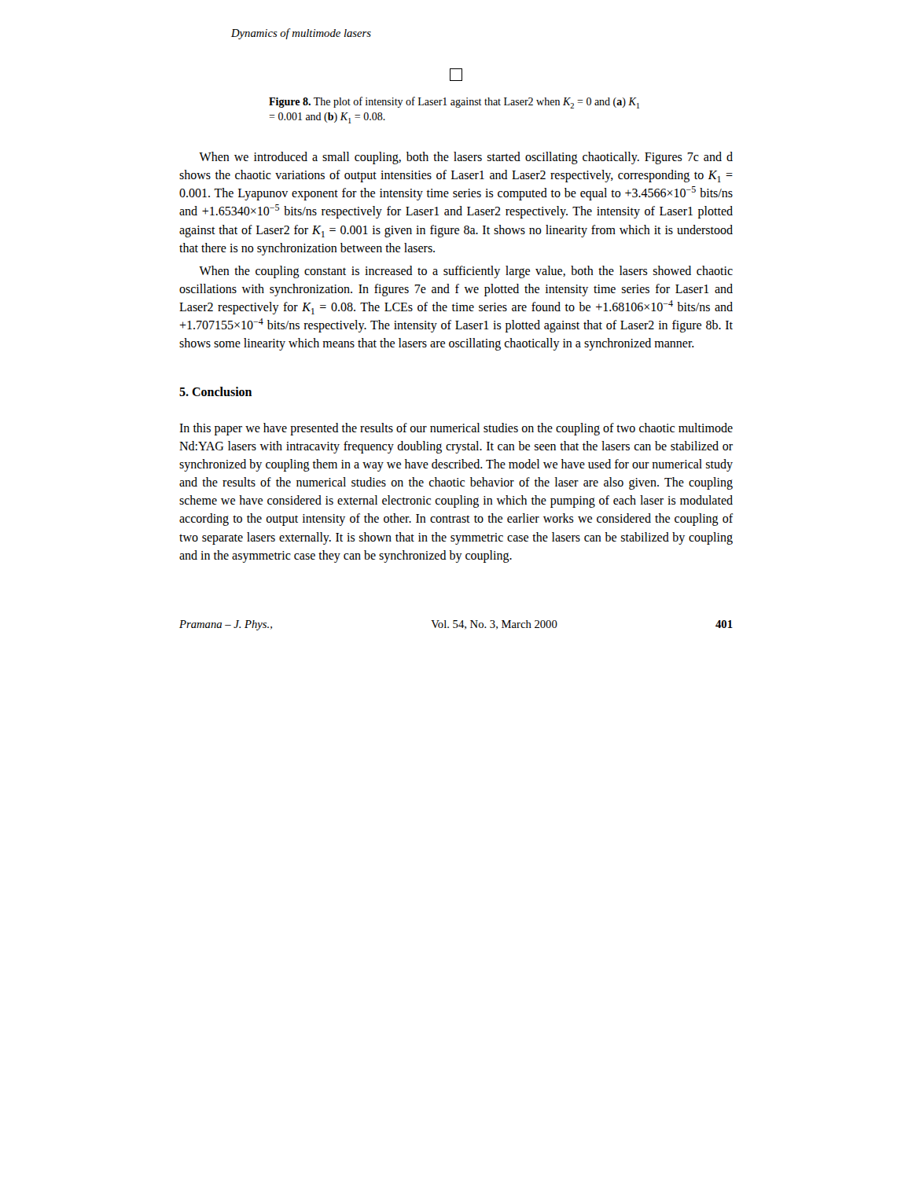Dynamics of multimode lasers
Figure 8. The plot of intensity of Laser1 against that Laser2 when K2 = 0 and (a) K1 = 0.001 and (b) K1 = 0.08.
When we introduced a small coupling, both the lasers started oscillating chaotically. Figures 7c and d shows the chaotic variations of output intensities of Laser1 and Laser2 respectively, corresponding to K1 = 0.001. The Lyapunov exponent for the intensity time series is computed to be equal to +3.4566×10−5 bits/ns and +1.65340×10−5 bits/ns respectively for Laser1 and Laser2 respectively. The intensity of Laser1 plotted against that of Laser2 for K1 = 0.001 is given in figure 8a. It shows no linearity from which it is understood that there is no synchronization between the lasers.
When the coupling constant is increased to a sufficiently large value, both the lasers showed chaotic oscillations with synchronization. In figures 7e and f we plotted the intensity time series for Laser1 and Laser2 respectively for K1 = 0.08. The LCEs of the time series are found to be +1.68106×10−4 bits/ns and +1.707155×10−4 bits/ns respectively. The intensity of Laser1 is plotted against that of Laser2 in figure 8b. It shows some linearity which means that the lasers are oscillating chaotically in a synchronized manner.
5. Conclusion
In this paper we have presented the results of our numerical studies on the coupling of two chaotic multimode Nd:YAG lasers with intracavity frequency doubling crystal. It can be seen that the lasers can be stabilized or synchronized by coupling them in a way we have described. The model we have used for our numerical study and the results of the numerical studies on the chaotic behavior of the laser are also given. The coupling scheme we have considered is external electronic coupling in which the pumping of each laser is modulated according to the output intensity of the other. In contrast to the earlier works we considered the coupling of two separate lasers externally. It is shown that in the symmetric case the lasers can be stabilized by coupling and in the asymmetric case they can be synchronized by coupling.
Pramana – J. Phys., Vol. 54, No. 3, March 2000 401